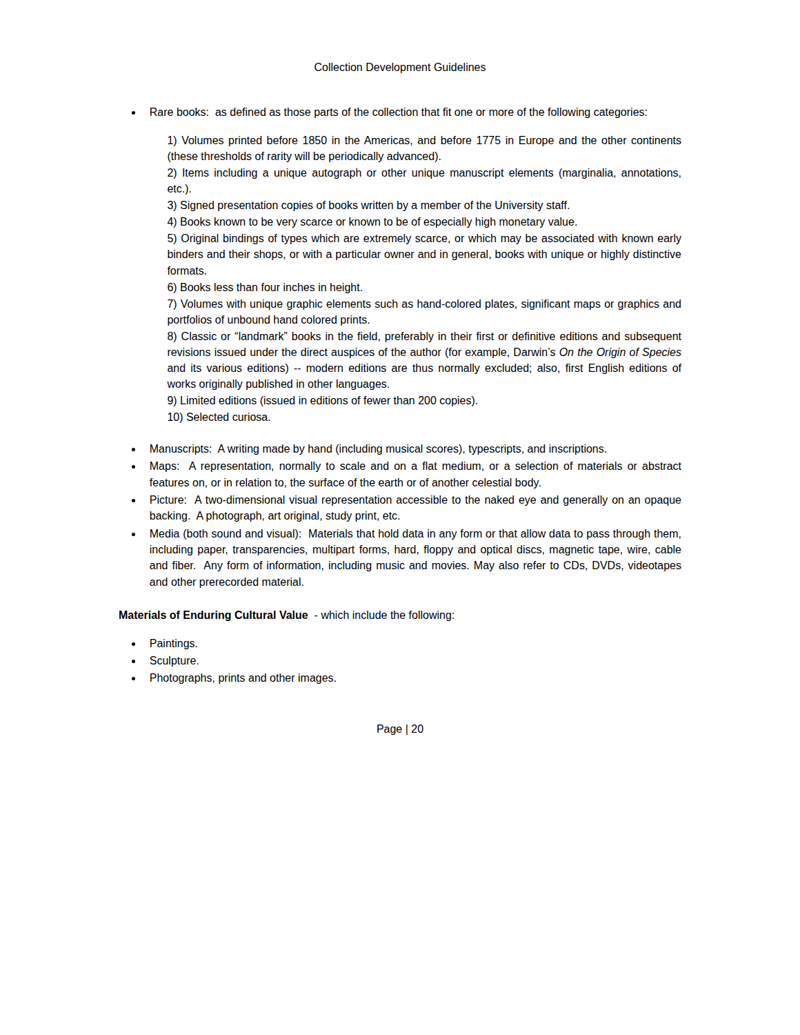Collection Development Guidelines
Rare books: as defined as those parts of the collection that fit one or more of the following categories:
1) Volumes printed before 1850 in the Americas, and before 1775 in Europe and the other continents (these thresholds of rarity will be periodically advanced).
2) Items including a unique autograph or other unique manuscript elements (marginalia, annotations, etc.).
3) Signed presentation copies of books written by a member of the University staff.
4) Books known to be very scarce or known to be of especially high monetary value.
5) Original bindings of types which are extremely scarce, or which may be associated with known early binders and their shops, or with a particular owner and in general, books with unique or highly distinctive formats.
6) Books less than four inches in height.
7) Volumes with unique graphic elements such as hand-colored plates, significant maps or graphics and portfolios of unbound hand colored prints.
8) Classic or “landmark” books in the field, preferably in their first or definitive editions and subsequent revisions issued under the direct auspices of the author (for example, Darwin’s On the Origin of Species and its various editions) -- modern editions are thus normally excluded; also, first English editions of works originally published in other languages.
9) Limited editions (issued in editions of fewer than 200 copies).
10) Selected curiosa.
Manuscripts: A writing made by hand (including musical scores), typescripts, and inscriptions.
Maps: A representation, normally to scale and on a flat medium, or a selection of materials or abstract features on, or in relation to, the surface of the earth or of another celestial body.
Picture: A two-dimensional visual representation accessible to the naked eye and generally on an opaque backing. A photograph, art original, study print, etc.
Media (both sound and visual): Materials that hold data in any form or that allow data to pass through them, including paper, transparencies, multipart forms, hard, floppy and optical discs, magnetic tape, wire, cable and fiber. Any form of information, including music and movies. May also refer to CDs, DVDs, videotapes and other prerecorded material.
Materials of Enduring Cultural Value - which include the following:
Paintings.
Sculpture.
Photographs, prints and other images.
Page | 20